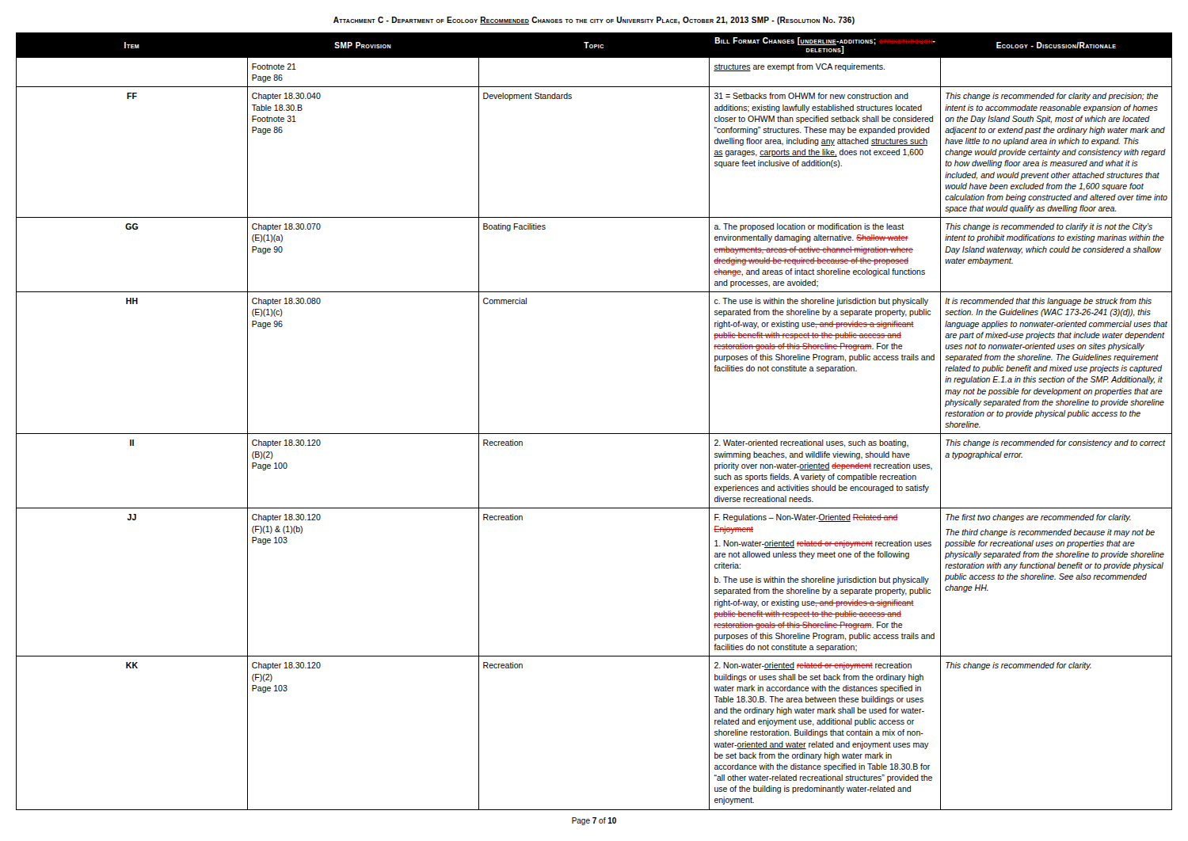Attachment C - Department of Ecology Recommended Changes to the city of University Place, October 21, 2013 SMP - (Resolution No. 736)
| Item | SMP Provision | Topic | Bill Format Changes [ underline -additions; strikethrough -deletions] | Ecology - Discussion/Rationale |
| --- | --- | --- | --- | --- |
| | Footnote 21 Page 86 | | structures are exempt from VCA requirements. | |
| FF | Chapter 18.30.040 Table 18.30.B Footnote 31 Page 86 | Development Standards | 31 = Setbacks from OHWM for new construction and additions; existing lawfully established structures located closer to OHWM than specified setback shall be considered “conforming” structures. These may be expanded provided dwelling floor area, including any attached structures such as garages, carports and the like, does not exceed 1,600 square feet inclusive of addition(s). | This change is recommended for clarity and precision; the intent is to accommodate reasonable expansion of homes on the Day Island South Spit, most of which are located adjacent to or extend past the ordinary high water mark and have little to no upland area in which to expand. This change would provide certainty and consistency with regard to how dwelling floor area is measured and what it is included, and would prevent other attached structures that would have been excluded from the 1,600 square foot calculation from being constructed and altered over time into space that would qualify as dwelling floor area. |
| GG | Chapter 18.30.070 (E)(1)(a) Page 90 | Boating Facilities | a. The proposed location or modification is the least environmentally damaging alternative. Shallow water embayments, areas of active channel migration where dredging would be required because of the proposed change , and areas of intact shoreline ecological functions and processes, are avoided; | This change is recommended to clarify it is not the City’s intent to prohibit modifications to existing marinas within the Day Island waterway, which could be considered a shallow water embayment. |
| HH | Chapter 18.30.080 (E)(1)(c) Page 96 | Commercial | c. The use is within the shoreline jurisdiction but physically separated from the shoreline by a separate property, public right-of-way, or existing use , and provides a significant public benefit with respect to the public access and restoration goals of this Shoreline Program . For the purposes of this Shoreline Program, public access trails and facilities do not constitute a separation. | It is recommended that this language be struck from this section. In the Guidelines (WAC 173-26-241 (3)(d)), this language applies to nonwater-oriented commercial uses that are part of mixed-use projects that include water dependent uses not to nonwater-oriented uses on sites physically separated from the shoreline. The Guidelines requirement related to public benefit and mixed use projects is captured in regulation E.1.a in this section of the SMP. Additionally, it may not be possible for development on properties that are physically separated from the shoreline to provide shoreline restoration or to provide physical public access to the shoreline. |
| II | Chapter 18.30.120 (B)(2) Page 100 | Recreation | 2. Water-oriented recreational uses, such as boating, swimming beaches, and wildlife viewing, should have priority over non-water- oriented dependent recreation uses, such as sports fields. A variety of compatible recreation experiences and activities should be encouraged to satisfy diverse recreational needs. | This change is recommended for consistency and to correct a typographical error. |
| JJ | Chapter 18.30.120 (F)(1) & (1)(b) Page 103 | Recreation | F. Regulations – Non-Water- Oriented Related and Enjoyment 1. Non-water- oriented related or enjoyment recreation uses are not allowed unless they meet one of the following criteria: b. The use is within the shoreline jurisdiction but physically separated from the shoreline by a separate property, public right-of-way, or existing use , and provides a significant public benefit with respect to the public access and restoration goals of this Shoreline Program . For the purposes of this Shoreline Program, public access trails and facilities do not constitute a separation; | The first two changes are recommended for clarity. The third change is recommended because it may not be possible for recreational uses on properties that are physically separated from the shoreline to provide shoreline restoration with any functional benefit or to provide physical public access to the shoreline. See also recommended change HH. |
| KK | Chapter 18.30.120 (F)(2) Page 103 | Recreation | 2. Non-water- oriented related or enjoyment recreation buildings or uses shall be set back from the ordinary high water mark in accordance with the distances specified in Table 18.30.B. The area between these buildings or uses and the ordinary high water mark shall be used for water-related and enjoyment use, additional public access or shoreline restoration. Buildings that contain a mix of non-water- oriented and water related and enjoyment uses may be set back from the ordinary high water mark in accordance with the distance specified in Table 18.30.B for “all other water-related recreational structures” provided the use of the building is predominantly water-related and enjoyment. | This change is recommended for clarity. |
Page 7 of 10